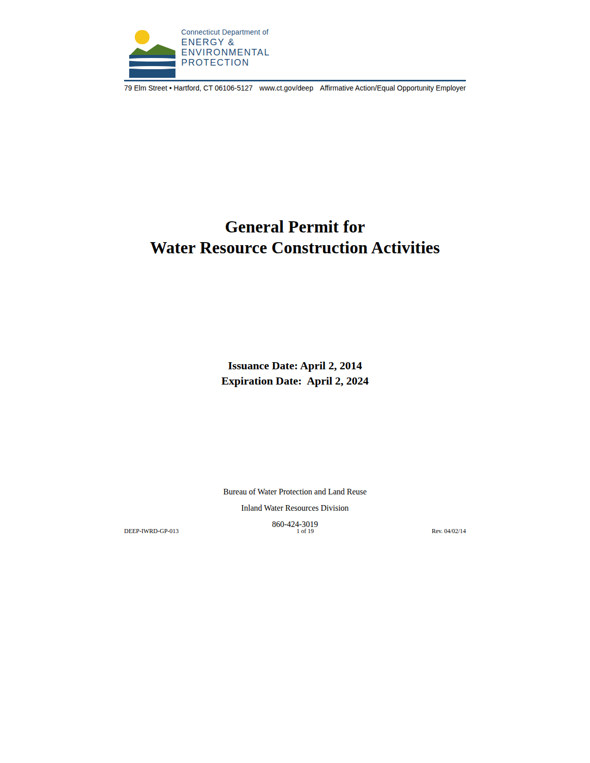Connecticut Department of
ENERGY &
ENVIRONMENTAL
PROTECTION
79 Elm Street • Hartford, CT 06106-5127 www.ct.gov/deep Affirmative Action/Equal Opportunity Employer
General Permit for
Water Resource Construction Activities
Issuance Date: April 2, 2014
Expiration Date: April 2, 2024
Bureau of Water Protection and Land Reuse
Inland Water Resources Division
860-424-3019
DEEP-IWRD-GP-013 1 of 19 Rev. 04/02/14